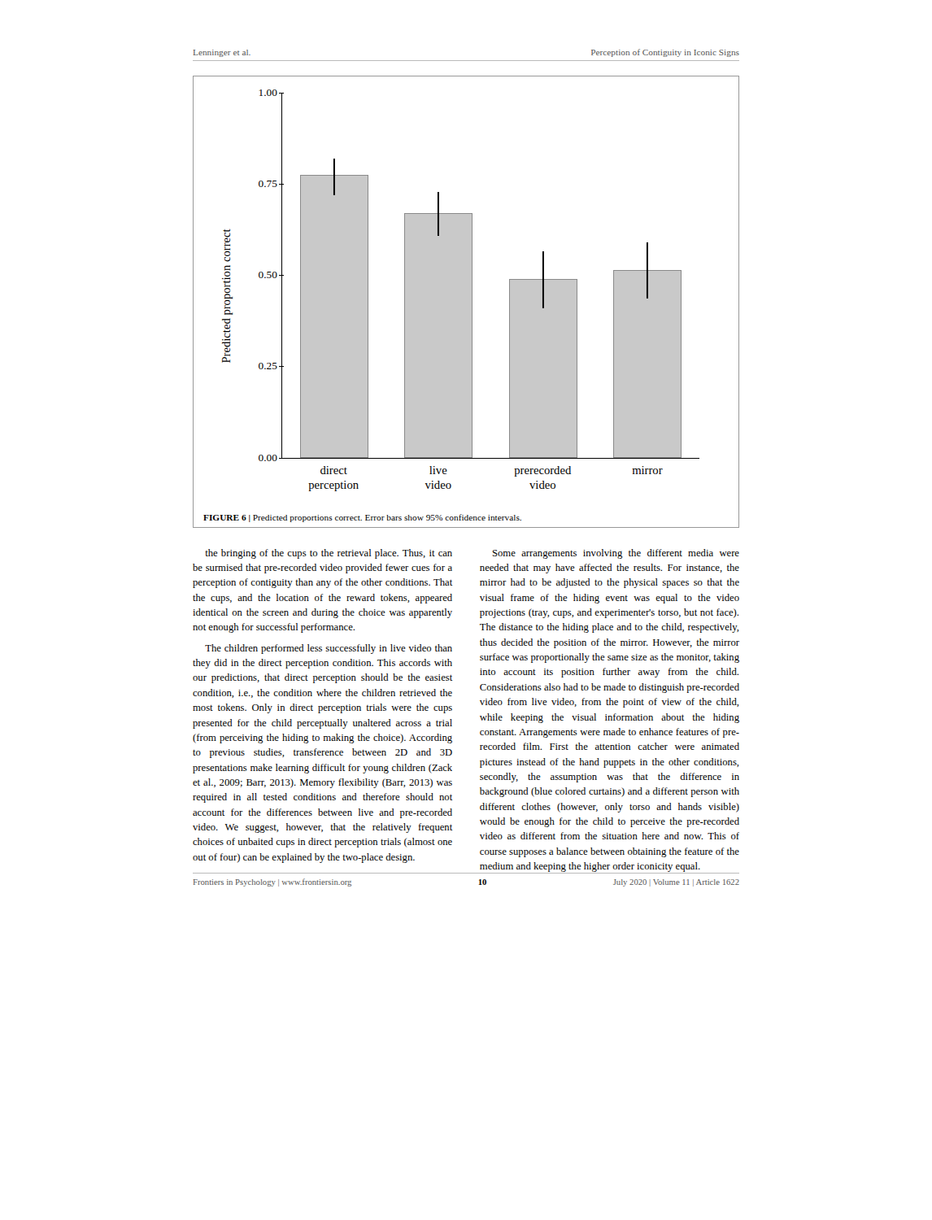Lenninger et al.
Perception of Contiguity in Iconic Signs
Predicted proportion correct
1.00
0.75
0.50
0.25
0.00
direct
perception
live
video
prerecorded
video
mirror
FIGURE 6 | Predicted proportions correct. Error bars show 95% confidence intervals.
the bringing of the cups to the retrieval place. Thus, it can be surmised that pre-recorded video provided fewer cues for a perception of contiguity than any of the other conditions. That the cups, and the location of the reward tokens, appeared identical on the screen and during the choice was apparently not enough for successful performance.
The children performed less successfully in live video than they did in the direct perception condition. This accords with our predictions, that direct perception should be the easiest condition, i.e., the condition where the children retrieved the most tokens. Only in direct perception trials were the cups presented for the child perceptually unaltered across a trial (from perceiving the hiding to making the choice). According to previous studies, transference between 2D and 3D presentations make learning difficult for young children (Zack et al., 2009; Barr, 2013). Memory flexibility (Barr, 2013) was required in all tested conditions and therefore should not account for the differences between live and pre-recorded video. We suggest, however, that the relatively frequent choices of unbaited cups in direct perception trials (almost one out of four) can be explained by the two-place design.
Some arrangements involving the different media were needed that may have affected the results. For instance, the mirror had to be adjusted to the physical spaces so that the visual frame of the hiding event was equal to the video projections (tray, cups, and experimenter's torso, but not face). The distance to the hiding place and to the child, respectively, thus decided the position of the mirror. However, the mirror surface was proportionally the same size as the monitor, taking into account its position further away from the child. Considerations also had to be made to distinguish pre-recorded video from live video, from the point of view of the child, while keeping the visual information about the hiding constant. Arrangements were made to enhance features of pre-recorded film. First the attention catcher were animated pictures instead of the hand puppets in the other conditions, secondly, the assumption was that the difference in background (blue colored curtains) and a different person with different clothes (however, only torso and hands visible) would be enough for the child to perceive the pre-recorded video as different from the situation here and now. This of course supposes a balance between obtaining the feature of the medium and keeping the higher order iconicity equal.
Frontiers in Psychology | www.frontiersin.org
10
July 2020 | Volume 11 | Article 1622